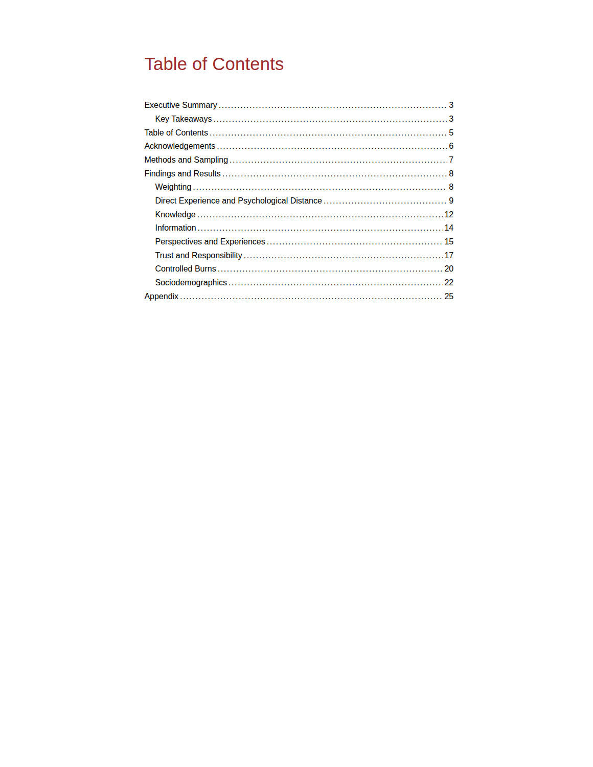Table of Contents
Executive Summary ........................................................................................................... 3
Key Takeaways ....................................................................................................... 3
Table of Contents ............................................................................................................. 5
Acknowledgements .......................................................................................................... 6
Methods and Sampling .................................................................................................... 7
Findings and Results ......................................................................................................... 8
Weighting .............................................................................................................. 8
Direct Experience and Psychological Distance ..................................................................... 9
Knowledge .......................................................................................................... 12
Information .......................................................................................................... 14
Perspectives and Experiences ........................................................................................... 15
Trust and Responsibility .................................................................................................. 17
Controlled Burns ................................................................................................. 20
Sociodemographics ......................................................................................... 22
Appendix ....................................................................................................................... 25